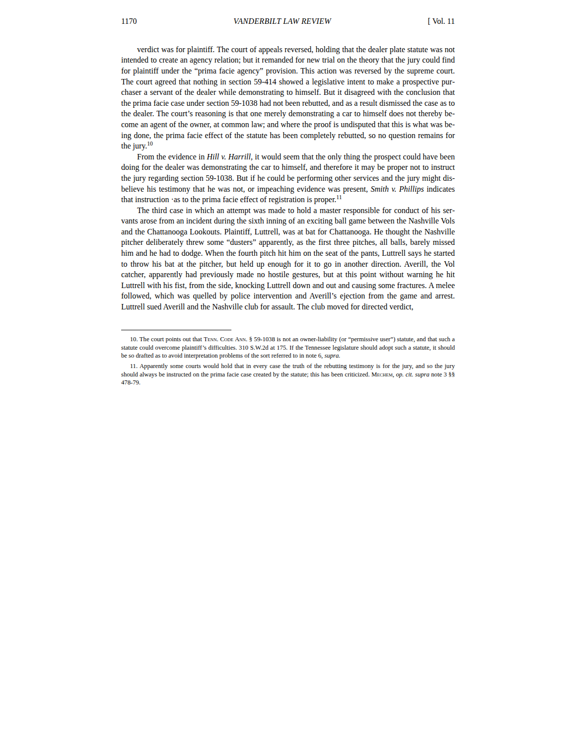1170 VANDERBILT LAW REVIEW [ Vol. 11
verdict was for plaintiff. The court of appeals reversed, holding that the dealer plate statute was not intended to create an agency relation; but it remanded for new trial on the theory that the jury could find for plaintiff under the “prima facie agency” provision. This action was reversed by the supreme court. The court agreed that nothing in section 59-414 showed a legislative intent to make a prospective purchaser a servant of the dealer while demonstrating to himself. But it disagreed with the conclusion that the prima facie case under section 59-1038 had not been rebutted, and as a result dismissed the case as to the dealer. The court’s reasoning is that one merely demonstrating a car to himself does not thereby become an agent of the owner, at common law; and where the proof is undisputed that this is what was being done, the prima facie effect of the statute has been completely rebutted, so no question remains for the jury.10
From the evidence in Hill v. Harrill, it would seem that the only thing the prospect could have been doing for the dealer was demonstrating the car to himself, and therefore it may be proper not to instruct the jury regarding section 59-1038. But if he could be performing other services and the jury might disbelieve his testimony that he was not, or impeaching evidence was present, Smith v. Phillips indicates that instruction ·as to the prima facie effect of registration is proper.11
The third case in which an attempt was made to hold a master responsible for conduct of his servants arose from an incident during the sixth inning of an exciting ball game between the Nashville Vols and the Chattanooga Lookouts. Plaintiff, Luttrell, was at bat for Chattanooga. He thought the Nashville pitcher deliberately threw some “dusters” apparently, as the first three pitches, all balls, barely missed him and he had to dodge. When the fourth pitch hit him on the seat of the pants, Luttrell says he started to throw his bat at the pitcher, but held up enough for it to go in another direction. Averill, the Vol catcher, apparently had previously made no hostile gestures, but at this point without warning he hit Luttrell with his fist, from the side, knocking Luttrell down and out and causing some fractures. A melee followed, which was quelled by police intervention and Averill’s ejection from the game and arrest. Luttrell sued Averill and the Nashville club for assault. The club moved for directed verdict,
10. The court points out that Tenn. Code Ann. § 59-1038 is not an owner-liability (or “permissive user”) statute, and that such a statute could overcome plaintiff’s difficulties. 310 S.W.2d at 175. If the Tennessee legislature should adopt such a statute, it should be so drafted as to avoid interpretation problems of the sort referred to in note 6, supra.
11. Apparently some courts would hold that in every case the truth of the rebutting testimony is for the jury, and so the jury should always be instructed on the prima facie case created by the statute; this has been criticized. Mechem, op. cit. supra note 3 §§ 478-79.